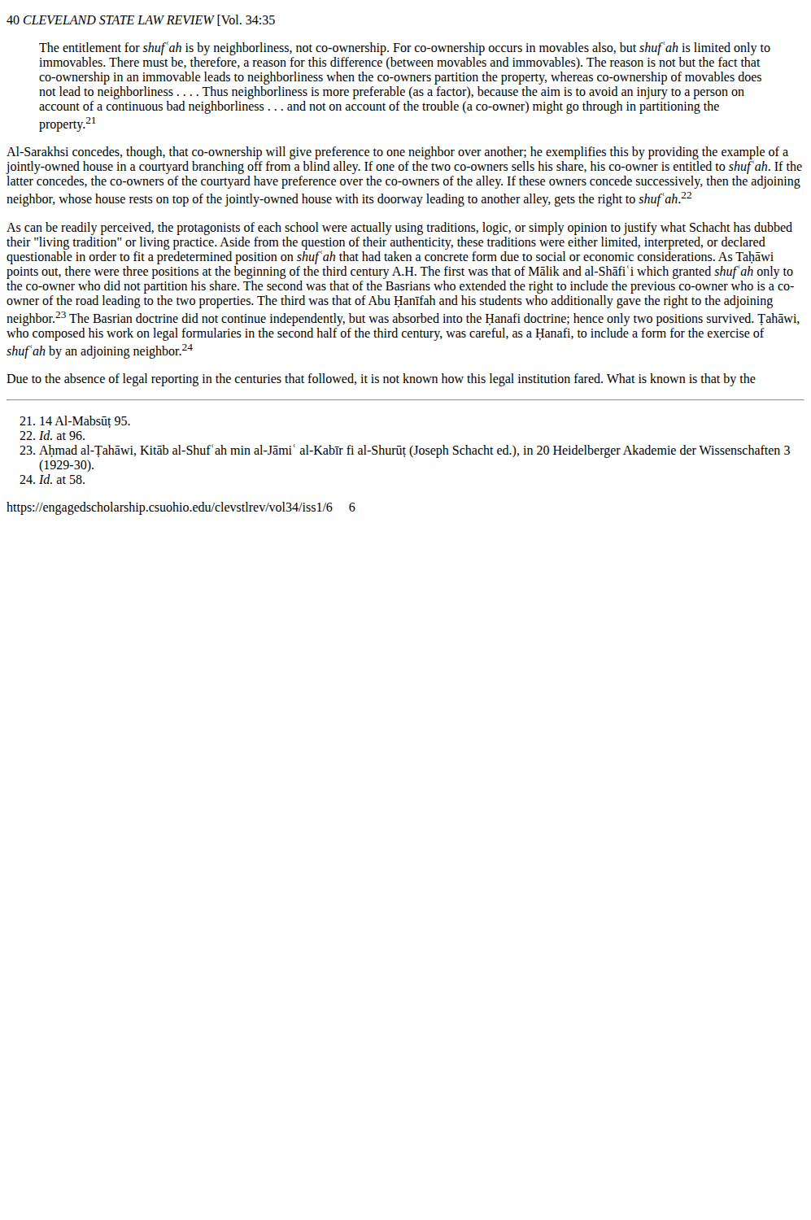40 CLEVELAND STATE LAW REVIEW [Vol. 34:35
The entitlement for shufʿah is by neighborliness, not co-ownership. For co-ownership occurs in movables also, but shufʿah is limited only to immovables. There must be, therefore, a reason for this difference (between movables and immovables). The reason is not but the fact that co-ownership in an immovable leads to neighborliness when the co-owners partition the property, whereas co-ownership of movables does not lead to neighborliness . . . . Thus neighborliness is more preferable (as a factor), because the aim is to avoid an injury to a person on account of a continuous bad neighborliness . . . and not on account of the trouble (a co-owner) might go through in partitioning the property.21
Al-Sarakhsi concedes, though, that co-ownership will give preference to one neighbor over another; he exemplifies this by providing the example of a jointly-owned house in a courtyard branching off from a blind alley. If one of the two co-owners sells his share, his co-owner is entitled to shufʿah. If the latter concedes, the co-owners of the courtyard have preference over the co-owners of the alley. If these owners concede successively, then the adjoining neighbor, whose house rests on top of the jointly-owned house with its doorway leading to another alley, gets the right to shufʿah.22
As can be readily perceived, the protagonists of each school were actually using traditions, logic, or simply opinion to justify what Schacht has dubbed their "living tradition" or living practice. Aside from the question of their authenticity, these traditions were either limited, interpreted, or declared questionable in order to fit a predetermined position on shufʿah that had taken a concrete form due to social or economic considerations. As Taḥāwi points out, there were three positions at the beginning of the third century A.H. The first was that of Mālik and al-Shāfiʿi which granted shufʿah only to the co-owner who did not partition his share. The second was that of the Basrians who extended the right to include the previous co-owner who is a co-owner of the road leading to the two properties. The third was that of Abu Ḥanīfah and his students who additionally gave the right to the adjoining neighbor.23 The Basrian doctrine did not continue independently, but was absorbed into the Ḥanafi doctrine; hence only two positions survived. Ṭahāwi, who composed his work on legal formularies in the second half of the third century, was careful, as a Ḥanafi, to include a form for the exercise of shufʿah by an adjoining neighbor.24
Due to the absence of legal reporting in the centuries that followed, it is not known how this legal institution fared. What is known is that by the
14 Al-Mabsūṭ 95.
Id. at 96.
Aḥmad al-Ṭahāwi, Kitāb al-Shufʿah min al-Jāmiʿ al-Kabīr fi al-Shurūṭ (Joseph Schacht ed.), in 20 Heidelberger Akademie der Wissenschaften 3 (1929-30).
Id. at 58.
https://engagedscholarship.csuohio.edu/clevstlrev/vol34/iss1/6 6